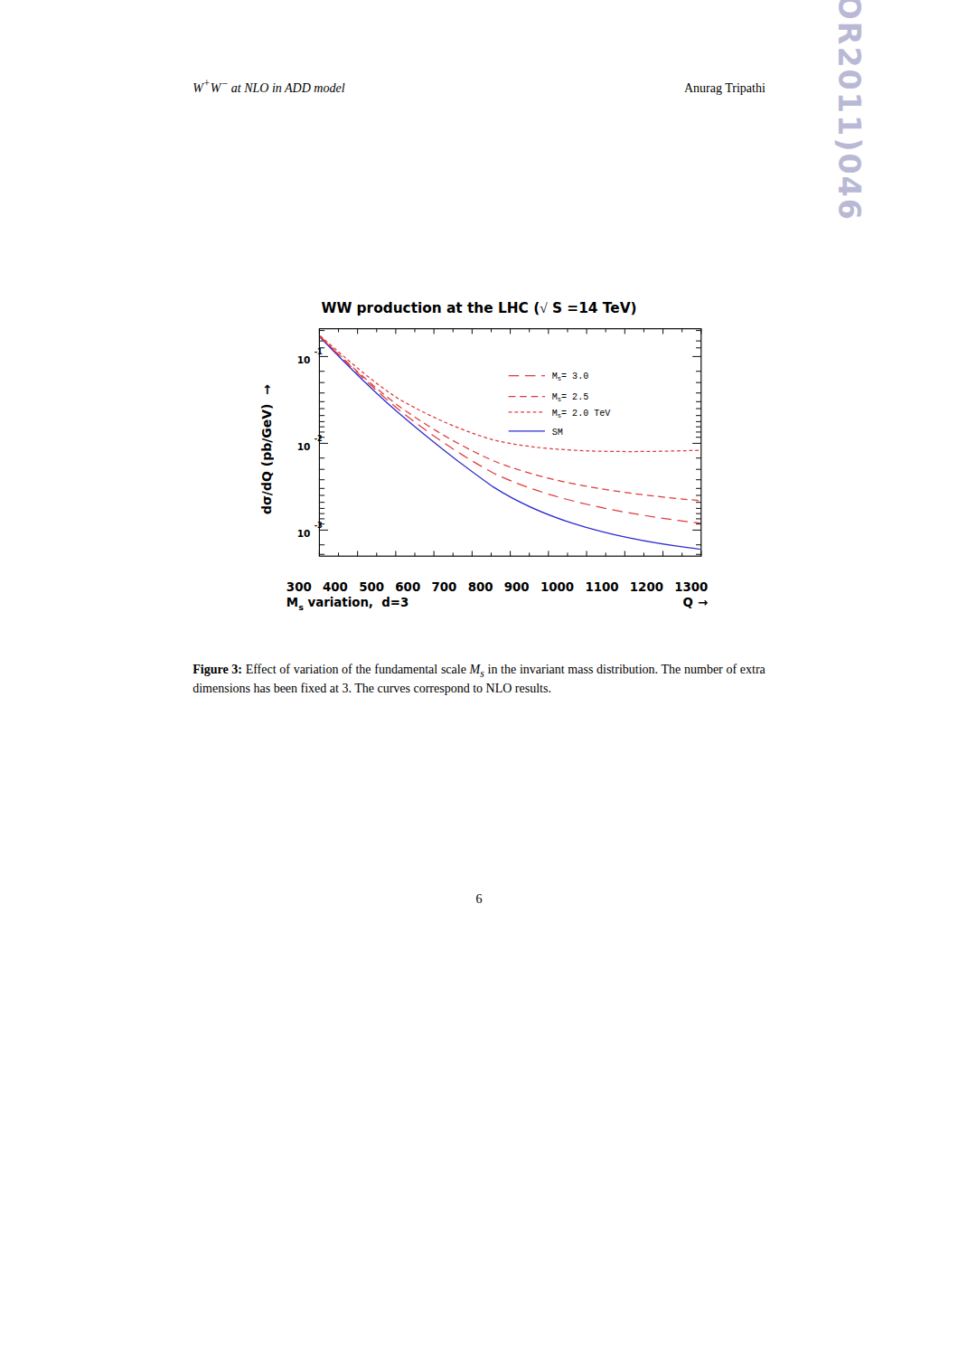W+W− at NLO in ADD model
Anurag Tripathi
PoS(RADCOR2011)046
WW production at the LHC (√ S =14 TeV)
dσ/dQ (pb/GeV) →
10 -1 10 -2 10 -3 Ms= 3.0 Ms= 2.5 Ms= 2.0 TeV SM
300400500600700 8009001000110012001300
Ms variation, d=3 Q →
Figure 3: Effect of variation of the fundamental scale Ms in the invariant mass distribution. The number of extra dimensions has been fixed at 3. The curves correspond to NLO results.
6